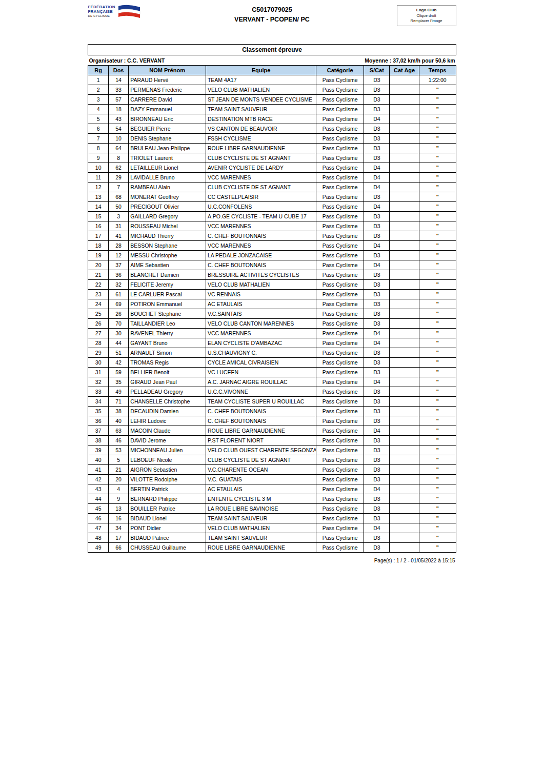FÉDÉRATION
FRANÇAISE
DE CYCLISME
C5017079025
VERVANT - PCOPEN/ PC
Logo Club
Clique droit
Remplacer l'image
Classement épreuve
Organisateur : C.C. VERVANT Moyenne : 37,02 km/h pour 50,6 km
| Rg | Dos | NOM Prénom | Equipe | Catégorie | S/Cat | Cat Age | Temps |
| --- | --- | --- | --- | --- | --- | --- | --- |
| 1 | 14 | PARAUD Hervé | TEAM 4A17 | Pass Cyclisme | D3 | | 1:22:00 |
| 2 | 33 | PERMENAS Frederic | VELO CLUB MATHALIEN | Pass Cyclisme | D3 | | " |
| 3 | 57 | CARRERE David | ST JEAN DE MONTS VENDEE CYCLISME | Pass Cyclisme | D3 | | " |
| 4 | 18 | DAZY Emmanuel | TEAM SAINT SAUVEUR | Pass Cyclisme | D3 | | " |
| 5 | 43 | BIRONNEAU Eric | DESTINATION MTB RACE | Pass Cyclisme | D4 | | " |
| 6 | 54 | BEGUIER Pierre | VS CANTON DE BEAUVOIR | Pass Cyclisme | D3 | | " |
| 7 | 10 | DENIS Stephane | FSSH CYCLISME | Pass Cyclisme | D3 | | " |
| 8 | 64 | BRULEAU Jean-Philippe | ROUE LIBRE GARNAUDIENNE | Pass Cyclisme | D3 | | " |
| 9 | 8 | TRIOLET Laurent | CLUB CYCLISTE DE ST AGNANT | Pass Cyclisme | D3 | | " |
| 10 | 62 | LETAILLEUR Lionel | AVENIR CYCLISTE DE LARDY | Pass Cyclisme | D4 | | " |
| 11 | 29 | LAVIDALLE Bruno | VCC MARENNES | Pass Cyclisme | D4 | | " |
| 12 | 7 | RAMBEAU Alain | CLUB CYCLISTE DE ST AGNANT | Pass Cyclisme | D4 | | " |
| 13 | 68 | MONERAT Geoffrey | CC CASTELPLAISIR | Pass Cyclisme | D3 | | " |
| 14 | 50 | PRECIGOUT Olivier | U.C.CONFOLENS | Pass Cyclisme | D4 | | " |
| 15 | 3 | GAILLARD Gregory | A.PO.GE CYCLISTE - TEAM U CUBE 17 | Pass Cyclisme | D3 | | " |
| 16 | 31 | ROUSSEAU Michel | VCC MARENNES | Pass Cyclisme | D3 | | " |
| 17 | 41 | MICHAUD Thierry | C. CHEF BOUTONNAIS | Pass Cyclisme | D3 | | " |
| 18 | 28 | BESSON Stephane | VCC MARENNES | Pass Cyclisme | D4 | | " |
| 19 | 12 | MESSU Christophe | LA PEDALE JONZACAISE | Pass Cyclisme | D3 | | " |
| 20 | 37 | AIME Sebastien | C. CHEF BOUTONNAIS | Pass Cyclisme | D4 | | " |
| 21 | 36 | BLANCHET Damien | BRESSUIRE ACTIVITES CYCLISTES | Pass Cyclisme | D3 | | " |
| 22 | 32 | FELICITE Jeremy | VELO CLUB MATHALIEN | Pass Cyclisme | D3 | | " |
| 23 | 61 | LE CARLUER Pascal | VC RENNAIS | Pass Cyclisme | D3 | | " |
| 24 | 69 | POTIRON Emmanuel | AC ETAULAIS | Pass Cyclisme | D3 | | " |
| 25 | 26 | BOUCHET Stephane | V.C.SAINTAIS | Pass Cyclisme | D3 | | " |
| 26 | 70 | TAILLANDIER Leo | VELO CLUB CANTON MARENNES | Pass Cyclisme | D3 | | " |
| 27 | 30 | RAVENEL Thierry | VCC MARENNES | Pass Cyclisme | D4 | | " |
| 28 | 44 | GAYANT Bruno | ELAN CYCLISTE D'AMBAZAC | Pass Cyclisme | D4 | | " |
| 29 | 51 | ARNAULT Simon | U.S.CHAUVIGNY C. | Pass Cyclisme | D3 | | " |
| 30 | 42 | TROMAS Regis | CYCLE AMICAL CIVRAISIEN | Pass Cyclisme | D3 | | " |
| 31 | 59 | BELLIER Benoit | VC LUCEEN | Pass Cyclisme | D3 | | " |
| 32 | 35 | GIRAUD Jean Paul | A.C. JARNAC AIGRE ROUILLAC | Pass Cyclisme | D4 | | " |
| 33 | 49 | PELLADEAU Gregory | U.C.C.VIVONNE | Pass Cyclisme | D3 | | " |
| 34 | 71 | CHANSELLE Christophe | TEAM CYCLISTE SUPER U ROUILLAC | Pass Cyclisme | D3 | | " |
| 35 | 38 | DECAUDIN Damien | C. CHEF BOUTONNAIS | Pass Cyclisme | D3 | | " |
| 36 | 40 | LEHIR Ludovic | C. CHEF BOUTONNAIS | Pass Cyclisme | D3 | | " |
| 37 | 63 | MACOIN Claude | ROUE LIBRE GARNAUDIENNE | Pass Cyclisme | D4 | | " |
| 38 | 46 | DAVID Jerome | P.ST FLORENT NIORT | Pass Cyclisme | D3 | | " |
| 39 | 53 | MICHONNEAU Julien | VELO CLUB OUEST CHARENTE SEGONZAC | Pass Cyclisme | D3 | | " |
| 40 | 5 | LEBOEUF Nicole | CLUB CYCLISTE DE ST AGNANT | Pass Cyclisme | D3 | | " |
| 41 | 21 | AIGRON Sebastien | V.C.CHARENTE OCEAN | Pass Cyclisme | D3 | | " |
| 42 | 20 | VILOTTE Rodolphe | V.C. GUATAIS | Pass Cyclisme | D3 | | " |
| 43 | 4 | BERTIN Patrick | AC ETAULAIS | Pass Cyclisme | D4 | | " |
| 44 | 9 | BERNARD Philippe | ENTENTE CYCLISTE 3 M | Pass Cyclisme | D3 | | " |
| 45 | 13 | BOUILLER Patrice | LA ROUE LIBRE SAVINOISE | Pass Cyclisme | D3 | | " |
| 46 | 16 | BIDAUD Lionel | TEAM SAINT SAUVEUR | Pass Cyclisme | D3 | | " |
| 47 | 34 | PONT Didier | VELO CLUB MATHALIEN | Pass Cyclisme | D4 | | " |
| 48 | 17 | BIDAUD Patrice | TEAM SAINT SAUVEUR | Pass Cyclisme | D3 | | " |
| 49 | 66 | CHUSSEAU Guillaume | ROUE LIBRE GARNAUDIENNE | Pass Cyclisme | D3 | | " |
Page(s) : 1 / 2 - 01/05/2022 à 15:15